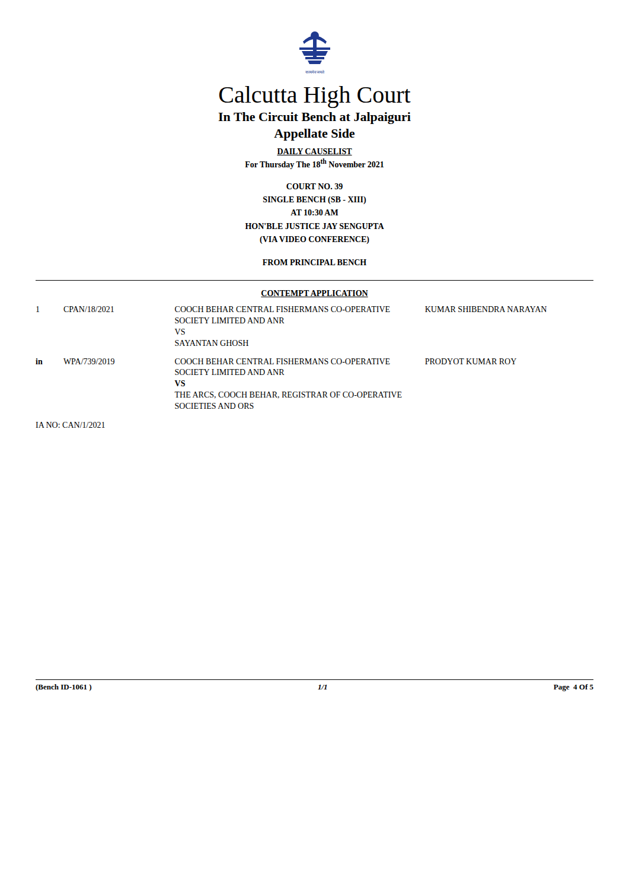Calcutta High Court
In The Circuit Bench at Jalpaiguri
Appellate Side
DAILY CAUSELIST
For Thursday The 18th November 2021
COURT NO. 39
SINGLE BENCH (SB - XIII)
AT 10:30 AM
HON'BLE JUSTICE JAY SENGUPTA
(VIA VIDEO CONFERENCE)
FROM PRINCIPAL BENCH
CONTEMPT APPLICATION
| 1 | CPAN/18/2021 | COOCH BEHAR CENTRAL FISHERMANS CO-OPERATIVE SOCIETY LIMITED AND ANR VS SAYANTAN GHOSH | KUMAR SHIBENDRA NARAYAN |
| in | WPA/739/2019 | COOCH BEHAR CENTRAL FISHERMANS CO-OPERATIVE SOCIETY LIMITED AND ANR VS THE ARCS, COOCH BEHAR, REGISTRAR OF CO-OPERATIVE SOCIETIES AND ORS | PRODYOT KUMAR ROY |
IA NO: CAN/1/2021
(Bench ID-1061 ) 1/1 Page 4 Of 5